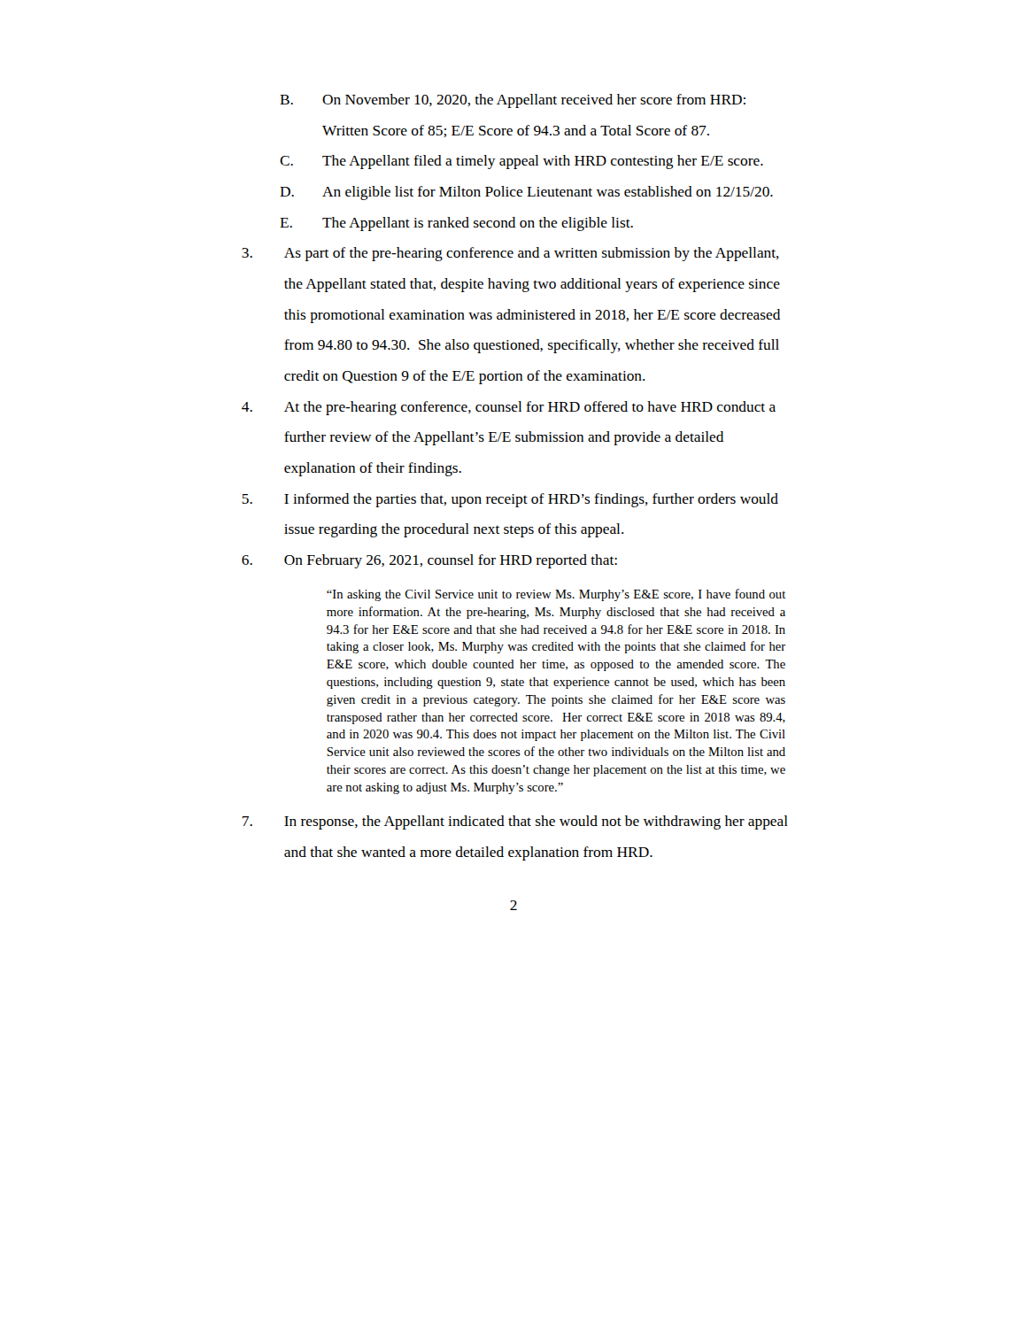On November 10, 2020, the Appellant received her score from HRD: Written Score of 85; E/E Score of 94.3 and a Total Score of 87.
The Appellant filed a timely appeal with HRD contesting her E/E score.
An eligible list for Milton Police Lieutenant was established on 12/15/20.
The Appellant is ranked second on the eligible list.
As part of the pre-hearing conference and a written submission by the Appellant, the Appellant stated that, despite having two additional years of experience since this promotional examination was administered in 2018, her E/E score decreased from 94.80 to 94.30. She also questioned, specifically, whether she received full credit on Question 9 of the E/E portion of the examination.
At the pre-hearing conference, counsel for HRD offered to have HRD conduct a further review of the Appellant’s E/E submission and provide a detailed explanation of their findings.
I informed the parties that, upon receipt of HRD’s findings, further orders would issue regarding the procedural next steps of this appeal.
On February 26, 2021, counsel for HRD reported that:
“In asking the Civil Service unit to review Ms. Murphy’s E&E score, I have found out more information. At the pre-hearing, Ms. Murphy disclosed that she had received a 94.3 for her E&E score and that she had received a 94.8 for her E&E score in 2018. In taking a closer look, Ms. Murphy was credited with the points that she claimed for her E&E score, which double counted her time, as opposed to the amended score. The questions, including question 9, state that experience cannot be used, which has been given credit in a previous category. The points she claimed for her E&E score was transposed rather than her corrected score. Her correct E&E score in 2018 was 89.4, and in 2020 was 90.4. This does not impact her placement on the Milton list. The Civil Service unit also reviewed the scores of the other two individuals on the Milton list and their scores are correct. As this doesn’t change her placement on the list at this time, we are not asking to adjust Ms. Murphy’s score.”
In response, the Appellant indicated that she would not be withdrawing her appeal and that she wanted a more detailed explanation from HRD.
2